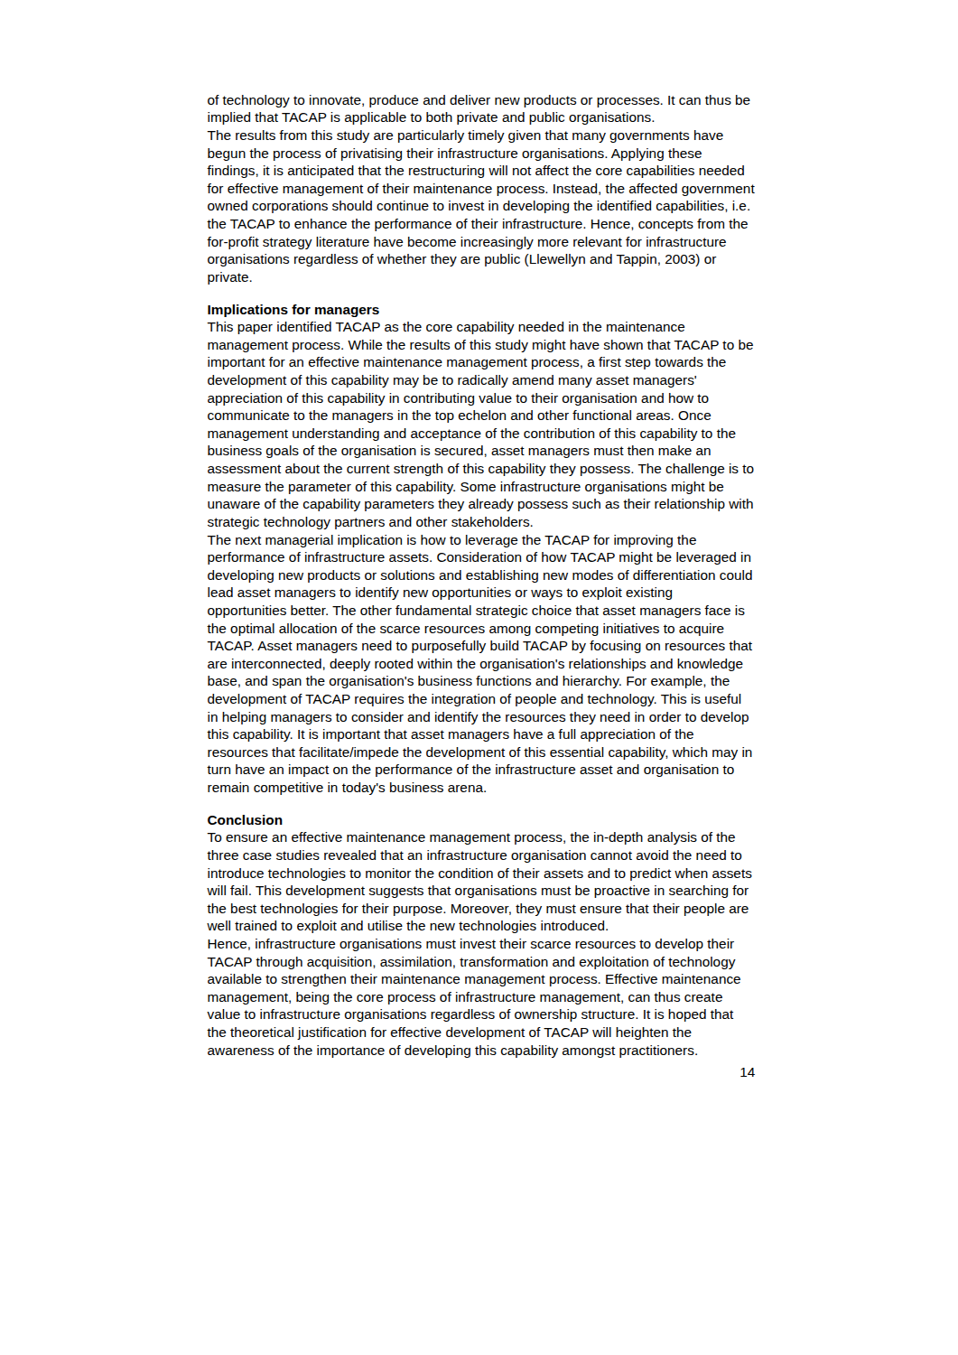of technology to innovate, produce and deliver new products or processes. It can thus be implied that TACAP is applicable to both private and public organisations.
The results from this study are particularly timely given that many governments have begun the process of privatising their infrastructure organisations. Applying these findings, it is anticipated that the restructuring will not affect the core capabilities needed for effective management of their maintenance process. Instead, the affected government owned corporations should continue to invest in developing the identified capabilities, i.e. the TACAP to enhance the performance of their infrastructure. Hence, concepts from the for-profit strategy literature have become increasingly more relevant for infrastructure organisations regardless of whether they are public (Llewellyn and Tappin, 2003) or private.
Implications for managers
This paper identified TACAP as the core capability needed in the maintenance management process. While the results of this study might have shown that TACAP to be important for an effective maintenance management process, a first step towards the development of this capability may be to radically amend many asset managers' appreciation of this capability in contributing value to their organisation and how to communicate to the managers in the top echelon and other functional areas. Once management understanding and acceptance of the contribution of this capability to the business goals of the organisation is secured, asset managers must then make an assessment about the current strength of this capability they possess. The challenge is to measure the parameter of this capability. Some infrastructure organisations might be unaware of the capability parameters they already possess such as their relationship with strategic technology partners and other stakeholders.
The next managerial implication is how to leverage the TACAP for improving the performance of infrastructure assets. Consideration of how TACAP might be leveraged in developing new products or solutions and establishing new modes of differentiation could lead asset managers to identify new opportunities or ways to exploit existing opportunities better. The other fundamental strategic choice that asset managers face is the optimal allocation of the scarce resources among competing initiatives to acquire TACAP. Asset managers need to purposefully build TACAP by focusing on resources that are interconnected, deeply rooted within the organisation's relationships and knowledge base, and span the organisation's business functions and hierarchy. For example, the development of TACAP requires the integration of people and technology. This is useful in helping managers to consider and identify the resources they need in order to develop this capability. It is important that asset managers have a full appreciation of the resources that facilitate/impede the development of this essential capability, which may in turn have an impact on the performance of the infrastructure asset and organisation to remain competitive in today's business arena.
Conclusion
To ensure an effective maintenance management process, the in-depth analysis of the three case studies revealed that an infrastructure organisation cannot avoid the need to introduce technologies to monitor the condition of their assets and to predict when assets will fail. This development suggests that organisations must be proactive in searching for the best technologies for their purpose. Moreover, they must ensure that their people are well trained to exploit and utilise the new technologies introduced.
Hence, infrastructure organisations must invest their scarce resources to develop their TACAP through acquisition, assimilation, transformation and exploitation of technology available to strengthen their maintenance management process. Effective maintenance management, being the core process of infrastructure management, can thus create value to infrastructure organisations regardless of ownership structure. It is hoped that the theoretical justification for effective development of TACAP will heighten the awareness of the importance of developing this capability amongst practitioners.
14